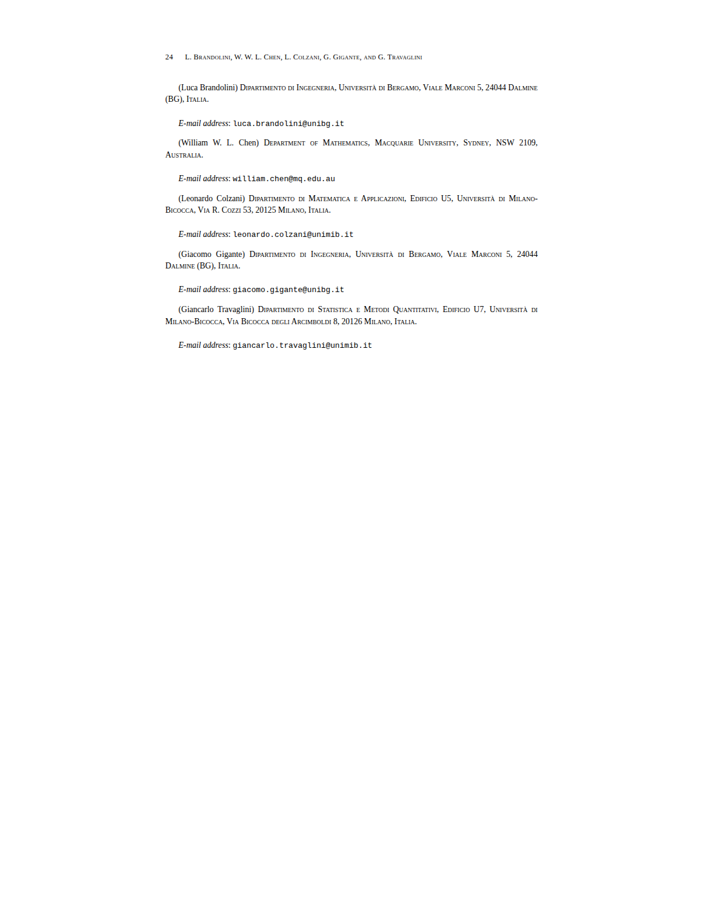24 L. Brandolini, W. W. L. Chen, L. Colzani, G. Gigante, and G. Travaglini
(Luca Brandolini) Dipartimento di Ingegneria, Università di Bergamo, Viale Marconi 5, 24044 Dalmine (BG), Italia.
E-mail address: luca.brandolini@unibg.it
(William W. L. Chen) Department of Mathematics, Macquarie University, Sydney, NSW 2109, Australia.
E-mail address: william.chen@mq.edu.au
(Leonardo Colzani) Dipartimento di Matematica e Applicazioni, Edificio U5, Università di Milano-Bicocca, Via R. Cozzi 53, 20125 Milano, Italia.
E-mail address: leonardo.colzani@unimib.it
(Giacomo Gigante) Dipartimento di Ingegneria, Università di Bergamo, Viale Marconi 5, 24044 Dalmine (BG), Italia.
E-mail address: giacomo.gigante@unibg.it
(Giancarlo Travaglini) Dipartimento di Statistica e Metodi Quantitativi, Edificio U7, Università di Milano-Bicocca, Via Bicocca degli Arcimboldi 8, 20126 Milano, Italia.
E-mail address: giancarlo.travaglini@unimib.it